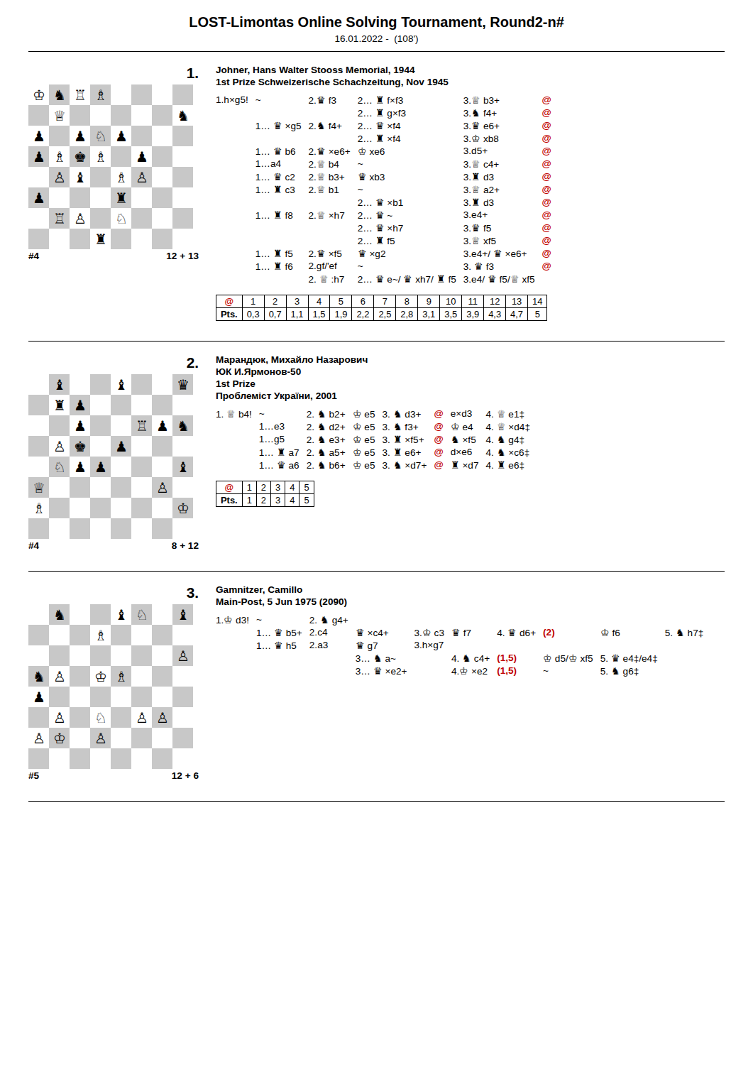LOST-Limontas Online Solving Tournament, Round2-n#
16.01.2022 - (108')
1.
| ♔ | ♞ | ♖ | ♗ | | | | |
| | ♕ | | | | | | ♞ |
| ♟ | | ♟ | ♘ | ♟ | | | |
| ♟ | ♗ | ♚ | ♗ | | ♟ | | |
| | ♙ | ♝ | | ♗ | ♙ | | |
| ♟ | | | | ♜ | | | |
| | ♖ | ♙ | | ♘ | | | |
| | | | ♜ | | | | |
#412 + 13
Johner, Hans Walter Stooss Memorial, 1944
1st Prize Schweizerische Schachzeitung, Nov 1945
| 1.h×g5! | ~ | 2.♛ f3 | 2… ♜ f×f3 | 3.♕ b3+ | @ |
| | | | 2… ♜ g×f3 | 3.♞ f4+ | @ |
| | 1… ♛ ×g5 | 2.♞ f4+ | 2… ♛ ×f4 | 3.♛ e6+ | @ |
| | | | 2… ♜ ×f4 | 3.♔ xb8 | @ |
| | 1… ♛ b6 | 2.♛ ×e6+ | ♔ xe6 | 3.d5+ | @ |
| | 1…a4 | 2.♕ b4 | ~ | 3.♕ c4+ | @ |
| | 1… ♛ c2 | 2.♕ b3+ | ♛ xb3 | 3.♜ d3 | @ |
| | 1… ♜ c3 | 2.♕ b1 | ~ | 3.♕ a2+ | @ |
| | | | 2… ♛ ×b1 | 3.♜ d3 | @ |
| | 1… ♜ f8 | 2.♕ ×h7 | 2… ♛ ~ | 3.e4+ | @ |
| | | | 2… ♛ ×h7 | 3.♛ f5 | @ |
| | | | 2… ♜ f5 | 3.♕ xf5 | @ |
| | 1… ♜ f5 | 2.♛ ×f5 | ♛ ×g2 | 3.e4+/ ♛ ×e6+ | @ |
| | 1… ♜ f6 | 2.gf/'ef | ~ | 3. ♛ f3 | @ |
| | | 2. ♕ :h7 | 2… ♛ e~/ ♛ xh7/ ♜ f5 | 3.e4/ ♛ f5/♕ xf5 | |
| @ | 1 | 2 | 3 | 4 | 5 | 6 | 7 | 8 | 9 | 10 | 11 | 12 | 13 | 14 |
| Pts. | 0,3 | 0,7 | 1,1 | 1,5 | 1,9 | 2,2 | 2,5 | 2,8 | 3,1 | 3,5 | 3,9 | 4,3 | 4,7 | 5 |
2.
| | ♝ | | | ♝ | | | ♛ |
| | ♜ | ♟ | | | | | |
| | | ♟ | | | ♖ | ♟ | ♞ |
| | ♙ | ♚ | | ♟ | | | |
| | ♘ | ♟ | ♟ | | | | ♝ |
| ♕ | | | | | | ♙ | |
| ♗ | | | | | | | ♔ |
#48 + 12
Марандюк, Михайло Назарович
ЮК И.Ярмонов-50
1st Prize
Проблеміст України, 2001
| 1. ♕ b4! | ~ | 2. ♞ b2+ | ♔ e5 | 3. ♞ d3+ | @ | e×d3 | 4. ♕ e1‡ |
| | 1…e3 | 2. ♞ d2+ | ♔ e5 | 3. ♞ f3+ | @ | ♔ e4 | 4. ♕ ×d4‡ |
| | 1…g5 | 2. ♞ e3+ | ♔ e5 | 3. ♜ ×f5+ | @ | ♞ ×f5 | 4. ♞ g4‡ |
| | 1… ♜ a7 | 2. ♞ a5+ | ♔ e5 | 3. ♜ e6+ | @ | d×e6 | 4. ♞ ×c6‡ |
| | 1… ♛ a6 | 2. ♞ b6+ | ♔ e5 | 3. ♞ ×d7+ | @ | ♜ ×d7 | 4. ♜ e6‡ |
| @ | 1 | 2 | 3 | 4 | 5 |
| Pts. | 1 | 2 | 3 | 4 | 5 |
3.
| | ♞ | | | ♝ | ♘ | | ♝ |
| | | | ♗ | | | | |
| | | | | | | | ♙ |
| ♞ | ♙ | | ♔ | ♗ | | | |
| ♟ | | | | | | | |
| | ♙ | | ♘ | | ♙ | ♙ | |
| ♙ | ♔ | | ♙ | | | | |
#512 + 6
Gamnitzer, Camillo
Main-Post, 5 Jun 1975 (2090)
| 1.♔ d3! | ~ | 2. ♞ g4+ | | | | | | |
| | 1… ♛ b5+ | 2.c4 | ♛ ×c4+ | 3.♔ c3 | ♛ f7 | 4. ♛ d6+ | (2) | ♔ f6 | 5. ♞ h7‡ |
| | 1… ♛ h5 | 2.a3 | ♛ g7 | 3.h×g7 | | | | | |
| | 3… ♞ a~ | | 4. ♞ c4+ | (1,5) | ♔ d5/♔ xf5 | 5. ♛ e4‡/e4‡ |
| | 3… ♛ ×e2+ | | 4.♔ ×e2 | (1,5) | ~ | 5. ♞ g6‡ |